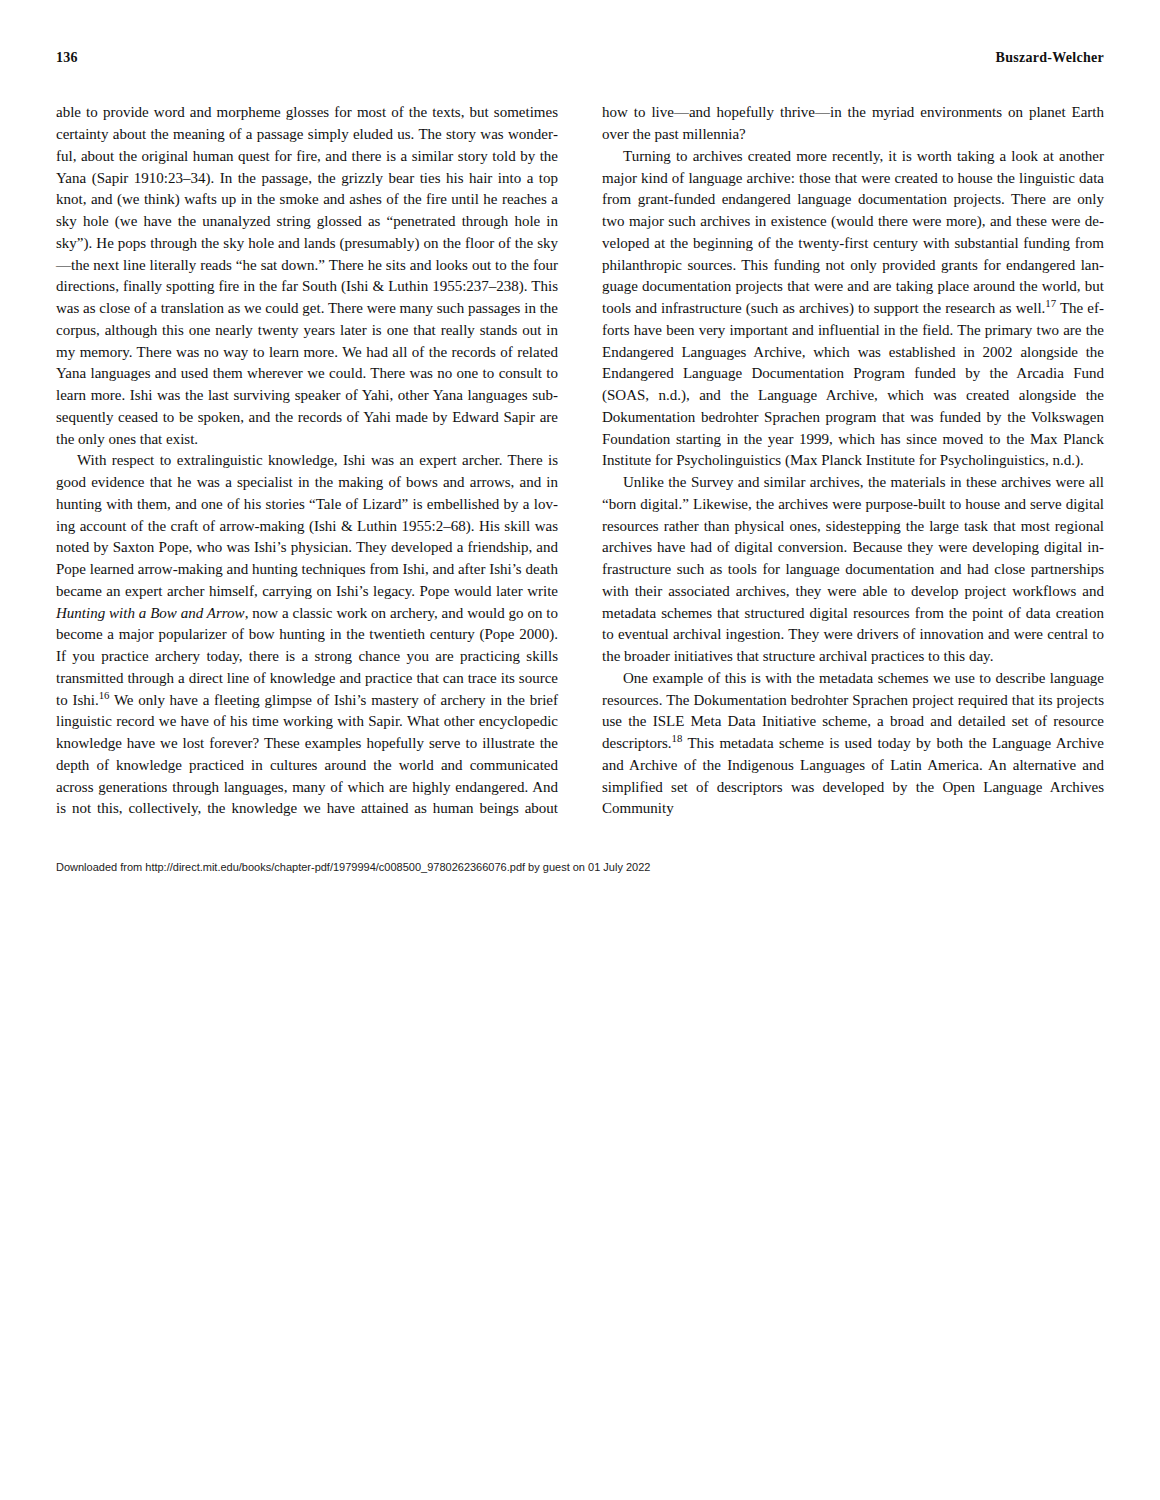136 Buszard-Welcher
able to provide word and morpheme glosses for most of the texts, but sometimes certainty about the meaning of a passage simply eluded us. The story was wonderful, about the original human quest for fire, and there is a similar story told by the Yana (Sapir 1910:23–34). In the passage, the grizzly bear ties his hair into a top knot, and (we think) wafts up in the smoke and ashes of the fire until he reaches a sky hole (we have the unanalyzed string glossed as “penetrated through hole in sky”). He pops through the sky hole and lands (presumably) on the floor of the sky—the next line literally reads “he sat down.” There he sits and looks out to the four directions, finally spotting fire in the far South (Ishi & Luthin 1955:237–238). This was as close of a translation as we could get. There were many such passages in the corpus, although this one nearly twenty years later is one that really stands out in my memory. There was no way to learn more. We had all of the records of related Yana languages and used them wherever we could. There was no one to consult to learn more. Ishi was the last surviving speaker of Yahi, other Yana languages subsequently ceased to be spoken, and the records of Yahi made by Edward Sapir are the only ones that exist.
With respect to extralinguistic knowledge, Ishi was an expert archer. There is good evidence that he was a specialist in the making of bows and arrows, and in hunting with them, and one of his stories “Tale of Lizard” is embellished by a loving account of the craft of arrow-making (Ishi & Luthin 1955:2–68). His skill was noted by Saxton Pope, who was Ishi’s physician. They developed a friendship, and Pope learned arrow-making and hunting techniques from Ishi, and after Ishi’s death became an expert archer himself, carrying on Ishi’s legacy. Pope would later write Hunting with a Bow and Arrow, now a classic work on archery, and would go on to become a major popularizer of bow hunting in the twentieth century (Pope 2000). If you practice archery today, there is a strong chance you are practicing skills transmitted through a direct line of knowledge and practice that can trace its source to Ishi.16 We only have a fleeting glimpse of Ishi’s mastery of archery in the brief linguistic record we have of his time working with Sapir. What other encyclopedic knowledge have we lost forever? These examples hopefully serve to illustrate the depth of knowledge practiced in cultures around the world and communicated across generations through languages, many of which are highly endangered. And is not this, collectively, the knowledge we have attained as human beings about how to live—and hopefully thrive—in the myriad environments on planet Earth over the past millennia?
Turning to archives created more recently, it is worth taking a look at another major kind of language archive: those that were created to house the linguistic data from grant-funded endangered language documentation projects. There are only two major such archives in existence (would there were more), and these were developed at the beginning of the twenty-first century with substantial funding from philanthropic sources. This funding not only provided grants for endangered language documentation projects that were and are taking place around the world, but tools and infrastructure (such as archives) to support the research as well.17 The efforts have been very important and influential in the field. The primary two are the Endangered Languages Archive, which was established in 2002 alongside the Endangered Language Documentation Program funded by the Arcadia Fund (SOAS, n.d.), and the Language Archive, which was created alongside the Dokumentation bedrohter Sprachen program that was funded by the Volkswagen Foundation starting in the year 1999, which has since moved to the Max Planck Institute for Psycholinguistics (Max Planck Institute for Psycholinguistics, n.d.).
Unlike the Survey and similar archives, the materials in these archives were all “born digital.” Likewise, the archives were purpose-built to house and serve digital resources rather than physical ones, sidestepping the large task that most regional archives have had of digital conversion. Because they were developing digital infrastructure such as tools for language documentation and had close partnerships with their associated archives, they were able to develop project workflows and metadata schemes that structured digital resources from the point of data creation to eventual archival ingestion. They were drivers of innovation and were central to the broader initiatives that structure archival practices to this day.
One example of this is with the metadata schemes we use to describe language resources. The Dokumentation bedrohter Sprachen project required that its projects use the ISLE Meta Data Initiative scheme, a broad and detailed set of resource descriptors.18 This metadata scheme is used today by both the Language Archive and Archive of the Indigenous Languages of Latin America. An alternative and simplified set of descriptors was developed by the Open Language Archives Community
Downloaded from http://direct.mit.edu/books/chapter-pdf/1979994/c008500_9780262366076.pdf by guest on 01 July 2022